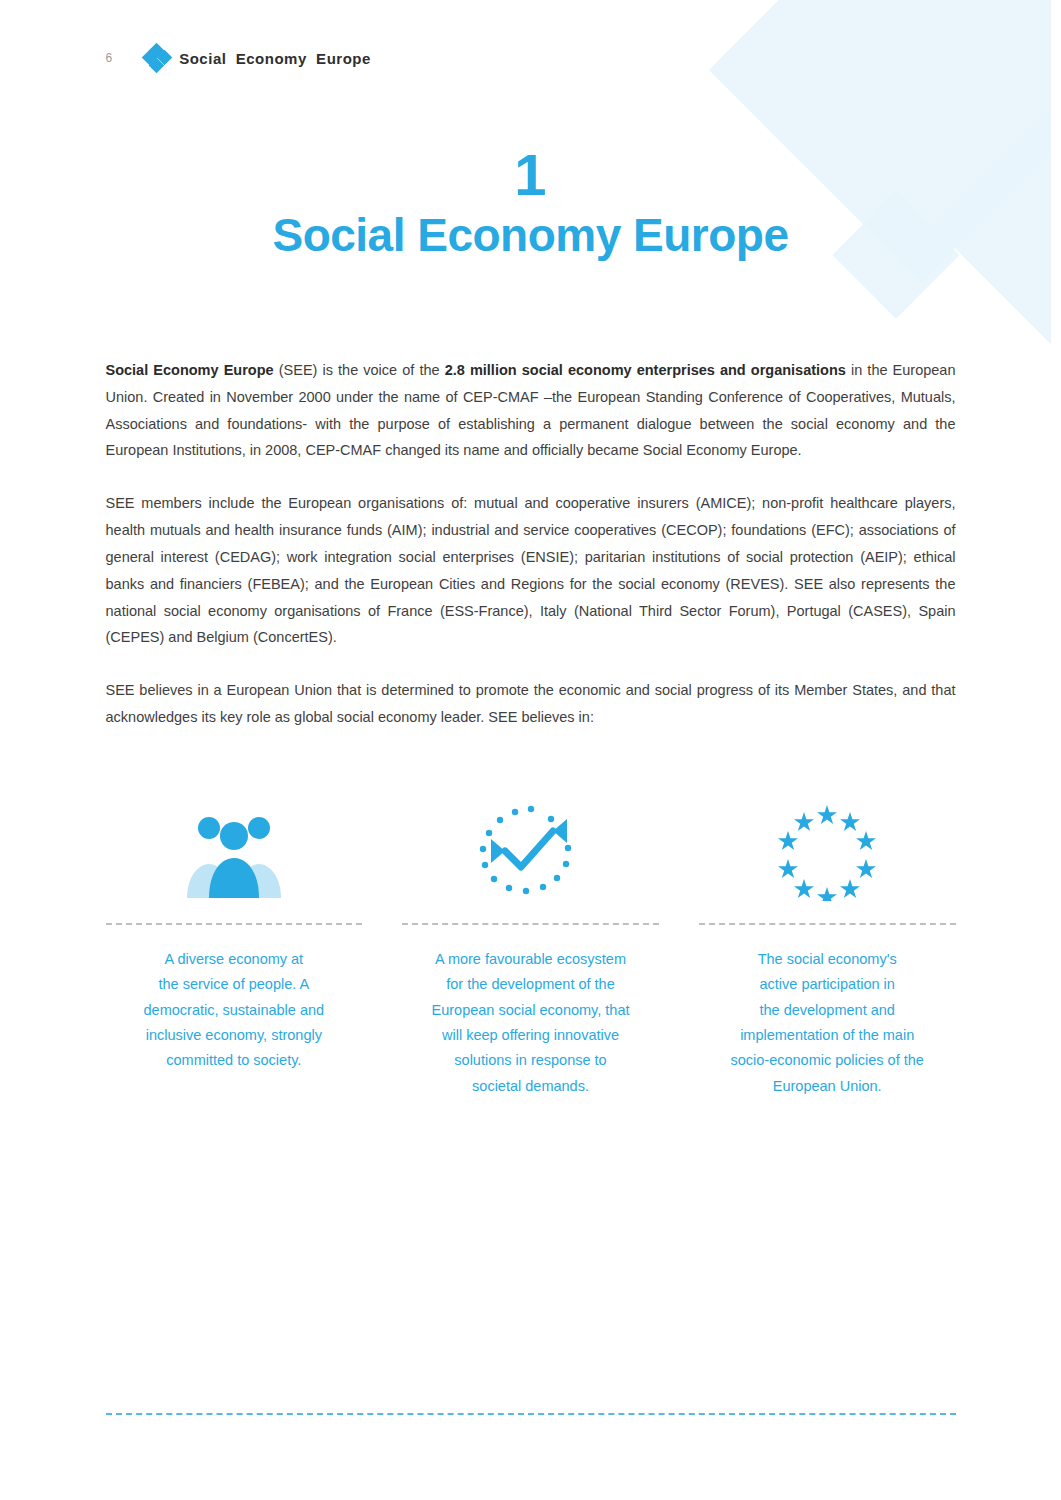6
Social Economy Europe
1
Social Economy Europe
Social Economy Europe (SEE) is the voice of the 2.8 million social economy enterprises and organisations in the European Union. Created in November 2000 under the name of CEP-CMAF –the European Standing Conference of Cooperatives, Mutuals, Associations and foundations- with the purpose of establishing a permanent dialogue between the social economy and the European Institutions, in 2008, CEP-CMAF changed its name and officially became Social Economy Europe.
SEE members include the European organisations of: mutual and cooperative insurers (AMICE); non-profit healthcare players, health mutuals and health insurance funds (AIM); industrial and service cooperatives (CECOP); foundations (EFC); associations of general interest (CEDAG); work integration social enterprises (ENSIE); paritarian institutions of social protection (AEIP); ethical banks and financiers (FEBEA); and the European Cities and Regions for the social economy (REVES). SEE also represents the national social economy organisations of France (ESS-France), Italy (National Third Sector Forum), Portugal (CASES), Spain (CEPES) and Belgium (ConcertES).
SEE believes in a European Union that is determined to promote the economic and social progress of its Member States, and that acknowledges its key role as global social economy leader. SEE believes in:
A diverse economy at
the service of people. A
democratic, sustainable and
inclusive economy, strongly
committed to society.
A more favourable ecosystem
for the development of the
European social economy, that
will keep offering innovative
solutions in response to
societal demands.
The social economy's
active participation in
the development and
implementation of the main
socio-economic policies of the
European Union.